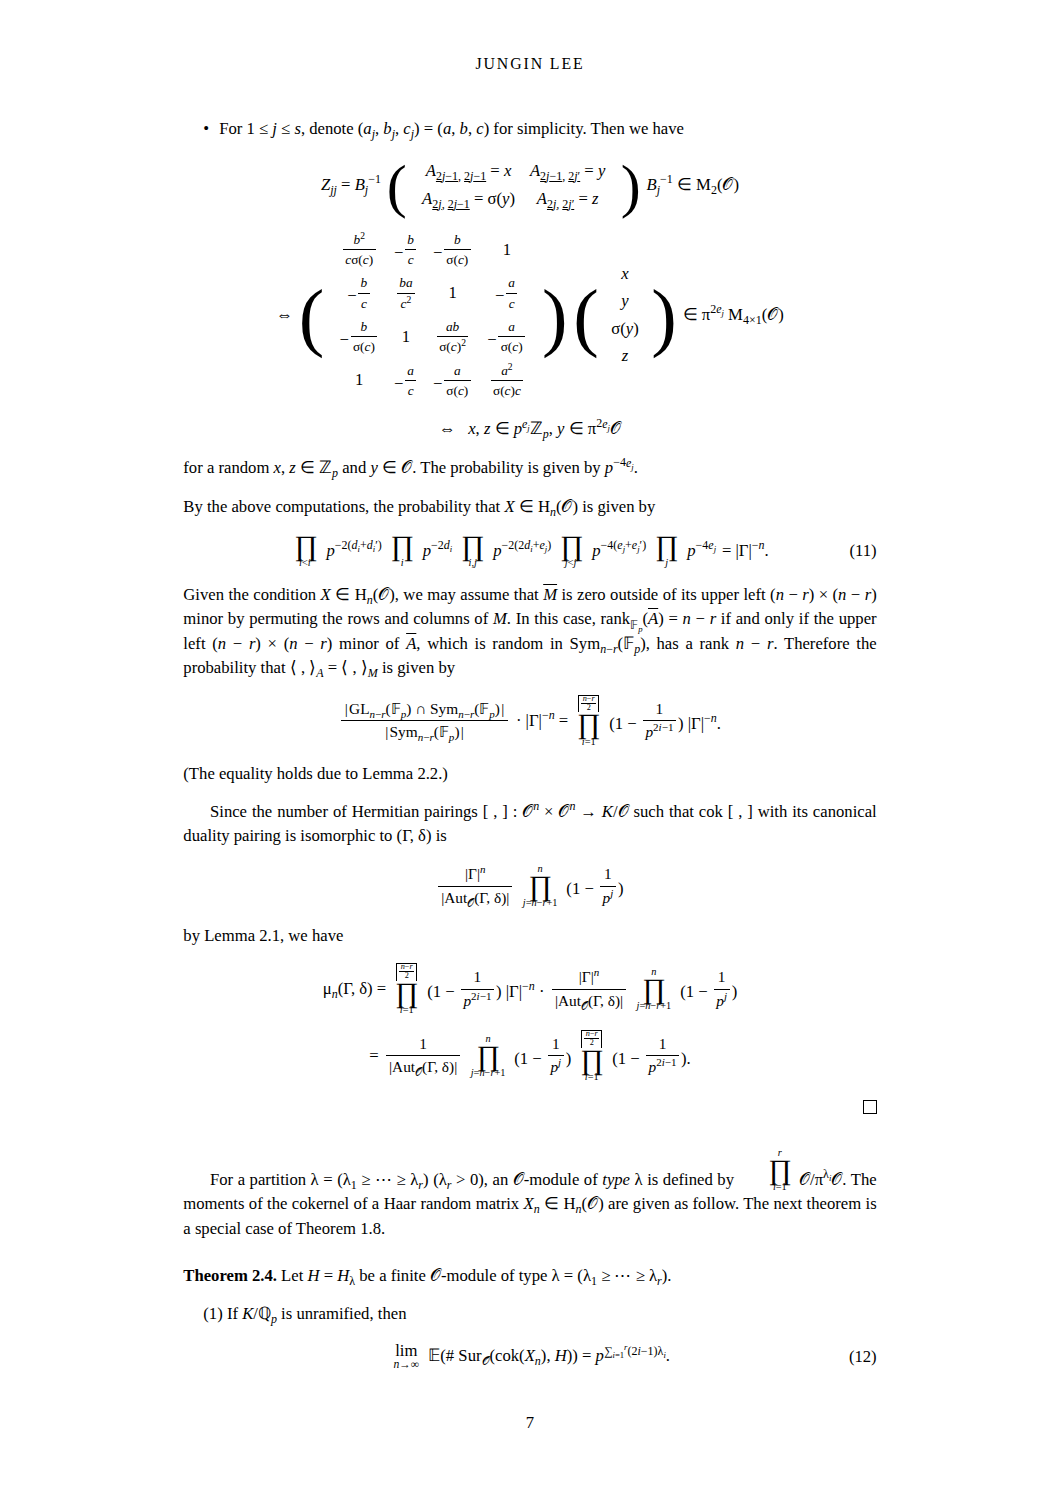JUNGIN LEE
•
For 1 ≤ j ≤ s, denote (aj, bj, cj) = (a, b, c) for simplicity. Then we have
Zjj = Bj−1 (
| A 2 j −1 , 2 j −1 = x | A 2 j −1 , 2 j ′ = y |
| A 2 j , 2 j −1 = σ( y ) | A 2 j , 2 j ′ = z |
) Bj−1 ∈ M2(𝒪)
⇔ (
| b 2 c σ( c ) | − b c | − b σ( c ) | 1 |
| − b c | ba c 2 | 1 | − a c |
| − b σ( c ) | 1 | ab σ( c ) 2 | − a σ( c ) |
| 1 | − a c | − a σ( c ) | a 2 σ( c ) c |
) (
| x |
| y |
| σ( y ) |
| z |
) ∈ π2ej M4×1(𝒪)
⇔ x, z ∈ pejℤp, y ∈ π2ej𝒪
for a random x, z ∈ ℤp and y ∈ 𝒪. The probability is given by p−4ej.
By the above computations, the probability that X ∈ Hn(𝒪) is given by
∏i<i′ p−2(di+di′) ∏i p−2di ∏i,j p−2(2di+ej) ∏j<j′ p−4(ej+ej′) ∏j p−4ej = |Γ|−n.
(11)
Given the condition X ∈ Hn(𝒪), we may assume that M is zero outside of its upper left (n − r) × (n − r) minor by permuting the rows and columns of M. In this case, rank𝔽p(A) = n − r if and only if the upper left (n − r) × (n − r) minor of A, which is random in Symn−r(𝔽p), has a rank n − r. Therefore the probability that ⟨ , ⟩A = ⟨ , ⟩M is given by
|GLn−r(𝔽p) ∩ Symn−r(𝔽p)| |Symn−r(𝔽p)| · |Γ|−n = n−r 2 ∏ i=1 (1 − 1 p2i−1) |Γ|−n.
(The equality holds due to Lemma 2.2.)
Since the number of Hermitian pairings [ , ] : 𝒪n × 𝒪n → K/𝒪 such that cok [ , ] with its canonical duality pairing is isomorphic to (Γ, δ) is
|Γ|n |Aut𝒪(Γ, δ)| n ∏ j=n−r+1 (1 − 1 pj)
by Lemma 2.1, we have
μn(Γ, δ) = n−r 2 ∏ i=1 (1 − 1 p2i−1) |Γ|−n · |Γ|n |Aut𝒪(Γ, δ)| n ∏ j=n−r+1 (1 − 1 pj)
= 1 |Aut𝒪(Γ, δ)| n ∏ j=n−r+1 (1 − 1 pj) n−r 2 ∏ i=1 (1 − 1 p2i−1).
For a partition λ = (λ1 ≥ ⋯ ≥ λr) (λr > 0), an 𝒪-module of type λ is defined by r∏i=1 𝒪/πλi𝒪. The moments of the cokernel of a Haar random matrix Xn ∈ Hn(𝒪) are given as follow. The next theorem is a special case of Theorem 1.8.
Theorem 2.4. Let H = Hλ be a finite 𝒪-module of type λ = (λ1 ≥ ⋯ ≥ λr).
(1) If K/ℚp is unramified, then
lim n→∞ 𝔼(# Sur𝒪(cok(Xn), H)) = p∑i=1r(2i−1)λi.
(12)
7